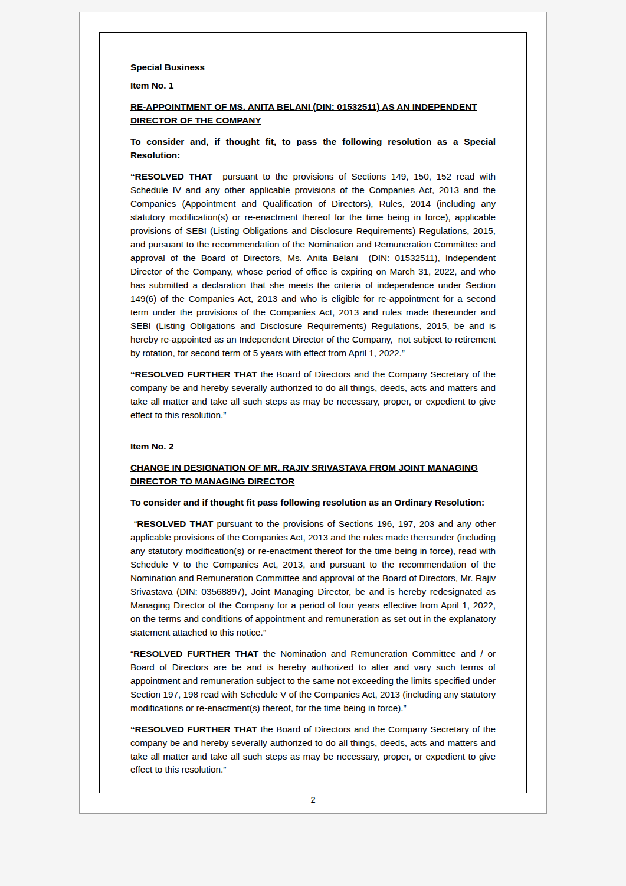Special Business
Item No. 1
Re-appointment of Ms. Anita Belani (DIN: 01532511) as an Independent Director of the Company
To consider and, if thought fit, to pass the following resolution as a Special Resolution:
“RESOLVED THAT pursuant to the provisions of Sections 149, 150, 152 read with Schedule IV and any other applicable provisions of the Companies Act, 2013 and the Companies (Appointment and Qualification of Directors), Rules, 2014 (including any statutory modification(s) or re-enactment thereof for the time being in force), applicable provisions of SEBI (Listing Obligations and Disclosure Requirements) Regulations, 2015, and pursuant to the recommendation of the Nomination and Remuneration Committee and approval of the Board of Directors, Ms. Anita Belani (DIN: 01532511), Independent Director of the Company, whose period of office is expiring on March 31, 2022, and who has submitted a declaration that she meets the criteria of independence under Section 149(6) of the Companies Act, 2013 and who is eligible for re-appointment for a second term under the provisions of the Companies Act, 2013 and rules made thereunder and SEBI (Listing Obligations and Disclosure Requirements) Regulations, 2015, be and is hereby re-appointed as an Independent Director of the Company, not subject to retirement by rotation, for second term of 5 years with effect from April 1, 2022.”
“RESOLVED FURTHER THAT the Board of Directors and the Company Secretary of the company be and hereby severally authorized to do all things, deeds, acts and matters and take all matter and take all such steps as may be necessary, proper, or expedient to give effect to this resolution.”
Item No. 2
Change in designation of Mr. Rajiv Srivastava from Joint Managing Director to Managing Director
To consider and if thought fit pass following resolution as an Ordinary Resolution:
“RESOLVED THAT pursuant to the provisions of Sections 196, 197, 203 and any other applicable provisions of the Companies Act, 2013 and the rules made thereunder (including any statutory modification(s) or re-enactment thereof for the time being in force), read with Schedule V to the Companies Act, 2013, and pursuant to the recommendation of the Nomination and Remuneration Committee and approval of the Board of Directors, Mr. Rajiv Srivastava (DIN: 03568897), Joint Managing Director, be and is hereby redesignated as Managing Director of the Company for a period of four years effective from April 1, 2022, on the terms and conditions of appointment and remuneration as set out in the explanatory statement attached to this notice.”
“RESOLVED FURTHER THAT the Nomination and Remuneration Committee and / or Board of Directors are be and is hereby authorized to alter and vary such terms of appointment and remuneration subject to the same not exceeding the limits specified under Section 197, 198 read with Schedule V of the Companies Act, 2013 (including any statutory modifications or re-enactment(s) thereof, for the time being in force).”
“RESOLVED FURTHER THAT the Board of Directors and the Company Secretary of the company be and hereby severally authorized to do all things, deeds, acts and matters and take all matter and take all such steps as may be necessary, proper, or expedient to give effect to this resolution.”
2